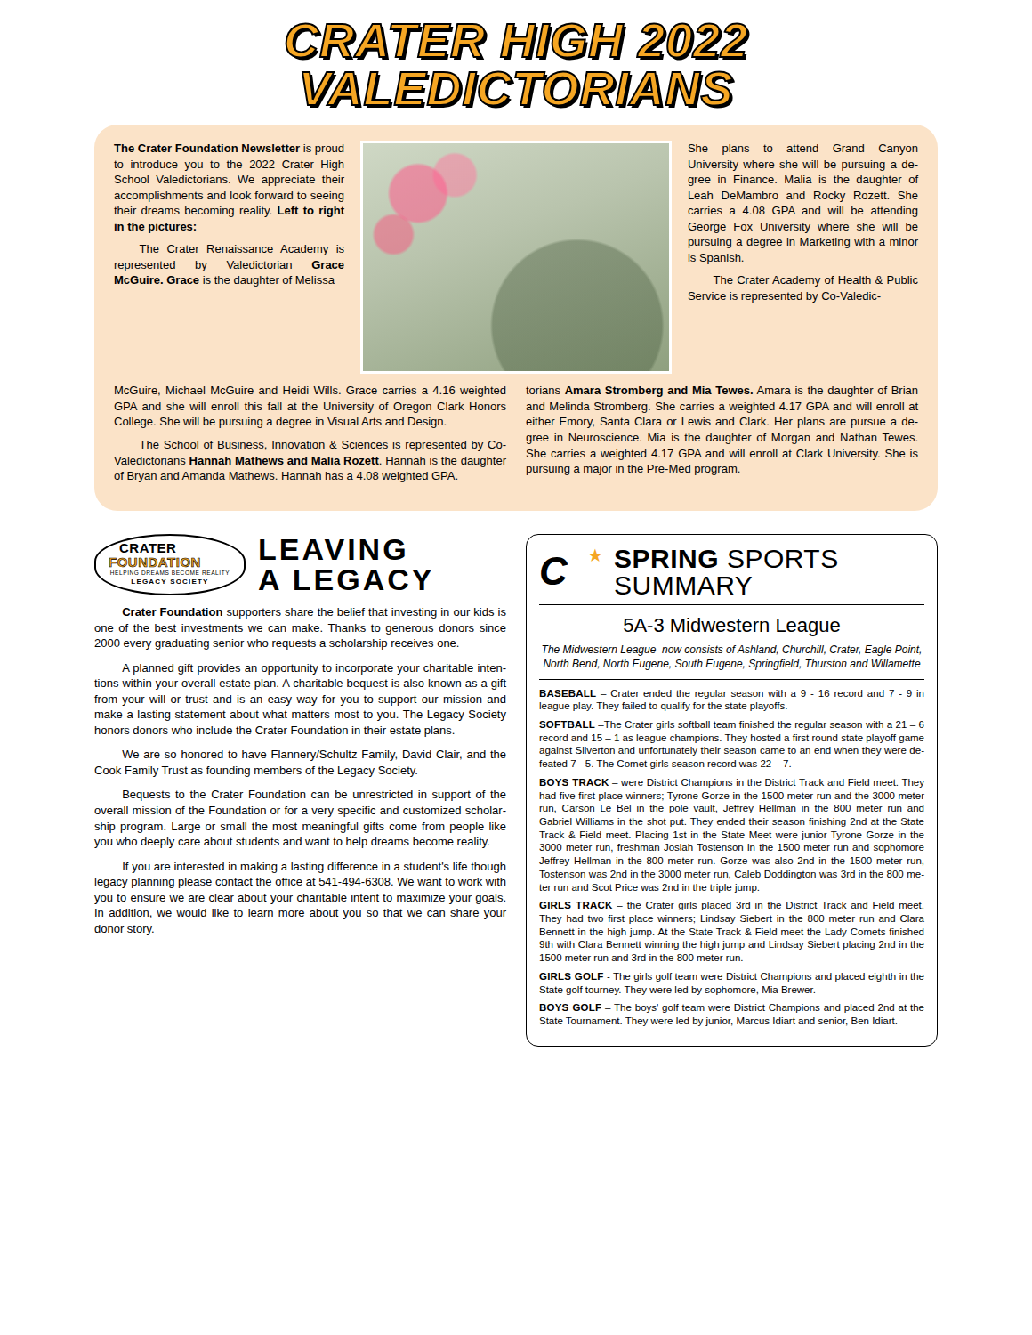Crater High 2022 Valedictorians
The Crater Foundation Newsletter is proud to introduce you to the 2022 Crater High School Valedictorians. We appreciate their accomplishments and look forward to seeing their dreams becoming reality. Left to right in the pictures:
The Crater Renaissance Academy is represented by Valedictorian Grace McGuire. Grace is the daughter of Melissa
She plans to attend Grand Canyon University where she will be pursuing a degree in Finance. Malia is the daughter of Leah DeMambro and Rocky Rozett. She carries a 4.08 GPA and will be attending George Fox University where she will be pursuing a degree in Marketing with a minor is Spanish.
The Crater Academy of Health & Public Service is represented by Co-Valedic-
McGuire, Michael McGuire and Heidi Wills. Grace carries a 4.16 weighted GPA and she will enroll this fall at the University of Oregon Clark Honors College. She will be pursuing a degree in Visual Arts and Design.
The School of Business, Innovation & Sciences is represented by Co-Valedictorians Hannah Mathews and Malia Rozett. Hannah is the daughter of Bryan and Amanda Mathews. Hannah has a 4.08 weighted GPA.
torians Amara Stromberg and Mia Tewes. Amara is the daughter of Brian and Melinda Stromberg. She carries a weighted 4.17 GPA and will enroll at either Emory, Santa Clara or Lewis and Clark. Her plans are pursue a degree in Neuroscience. Mia is the daughter of Morgan and Nathan Tewes. She carries a weighted 4.17 GPA and will enroll at Clark University. She is pursuing a major in the Pre-Med program.
CRATER
FOUNDATION
Helping Dreams Become Reality
Legacy Society
Leaving
a Legacy
Crater Foundation supporters share the belief that investing in our kids is one of the best investments we can make. Thanks to generous donors since 2000 every graduating senior who requests a scholarship receives one.
A planned gift provides an opportunity to incorporate your charitable intentions within your overall estate plan. A charitable bequest is also known as a gift from your will or trust and is an easy way for you to support our mission and make a lasting statement about what matters most to you. The Legacy Society honors donors who include the Crater Foundation in their estate plans.
We are so honored to have Flannery/Schultz Family, David Clair, and the Cook Family Trust as founding members of the Legacy Society.
Bequests to the Crater Foundation can be unrestricted in support of the overall mission of the Foundation or for a very specific and customized scholarship program. Large or small the most meaningful gifts come from people like you who deeply care about students and want to help dreams become reality.
If you are interested in making a lasting difference in a student's life though legacy planning please contact the office at 541-494-6308. We want to work with you to ensure we are clear about your charitable intent to maximize your goals. In addition, we would like to learn more about you so that we can share your donor story.
★ C
SPRING SPORTS SUMMARY
5A-3 Midwestern League
The Midwestern League now consists of Ashland, Churchill, Crater, Eagle Point, North Bend, North Eugene, South Eugene, Springfield, Thurston and Willamette
BASEBALL – Crater ended the regular season with a 9 - 16 record and 7 - 9 in league play. They failed to qualify for the state playoffs.
SOFTBALL –The Crater girls softball team finished the regular season with a 21 – 6 record and 15 – 1 as league champions. They hosted a first round state playoff game against Silverton and unfortunately their season came to an end when they were defeated 7 - 5. The Comet girls season record was 22 – 7.
BOYS TRACK – were District Champions in the District Track and Field meet. They had five first place winners; Tyrone Gorze in the 1500 meter run and the 3000 meter run, Carson Le Bel in the pole vault, Jeffrey Hellman in the 800 meter run and Gabriel Williams in the shot put. They ended their season finishing 2nd at the State Track & Field meet. Placing 1st in the State Meet were junior Tyrone Gorze in the 3000 meter run, freshman Josiah Tostenson in the 1500 meter run and sophomore Jeffrey Hellman in the 800 meter run. Gorze was also 2nd in the 1500 meter run, Tostenson was 2nd in the 3000 meter run, Caleb Doddington was 3rd in the 800 meter run and Scot Price was 2nd in the triple jump.
GIRLS TRACK – the Crater girls placed 3rd in the District Track and Field meet. They had two first place winners; Lindsay Siebert in the 800 meter run and Clara Bennett in the high jump. At the State Track & Field meet the Lady Comets finished 9th with Clara Bennett winning the high jump and Lindsay Siebert placing 2nd in the 1500 meter run and 3rd in the 800 meter run.
GIRLS GOLF - The girls golf team were District Champions and placed eighth in the State golf tourney. They were led by sophomore, Mia Brewer.
BOYS GOLF – The boys' golf team were District Champions and placed 2nd at the State Tournament. They were led by junior, Marcus Idiart and senior, Ben Idiart.